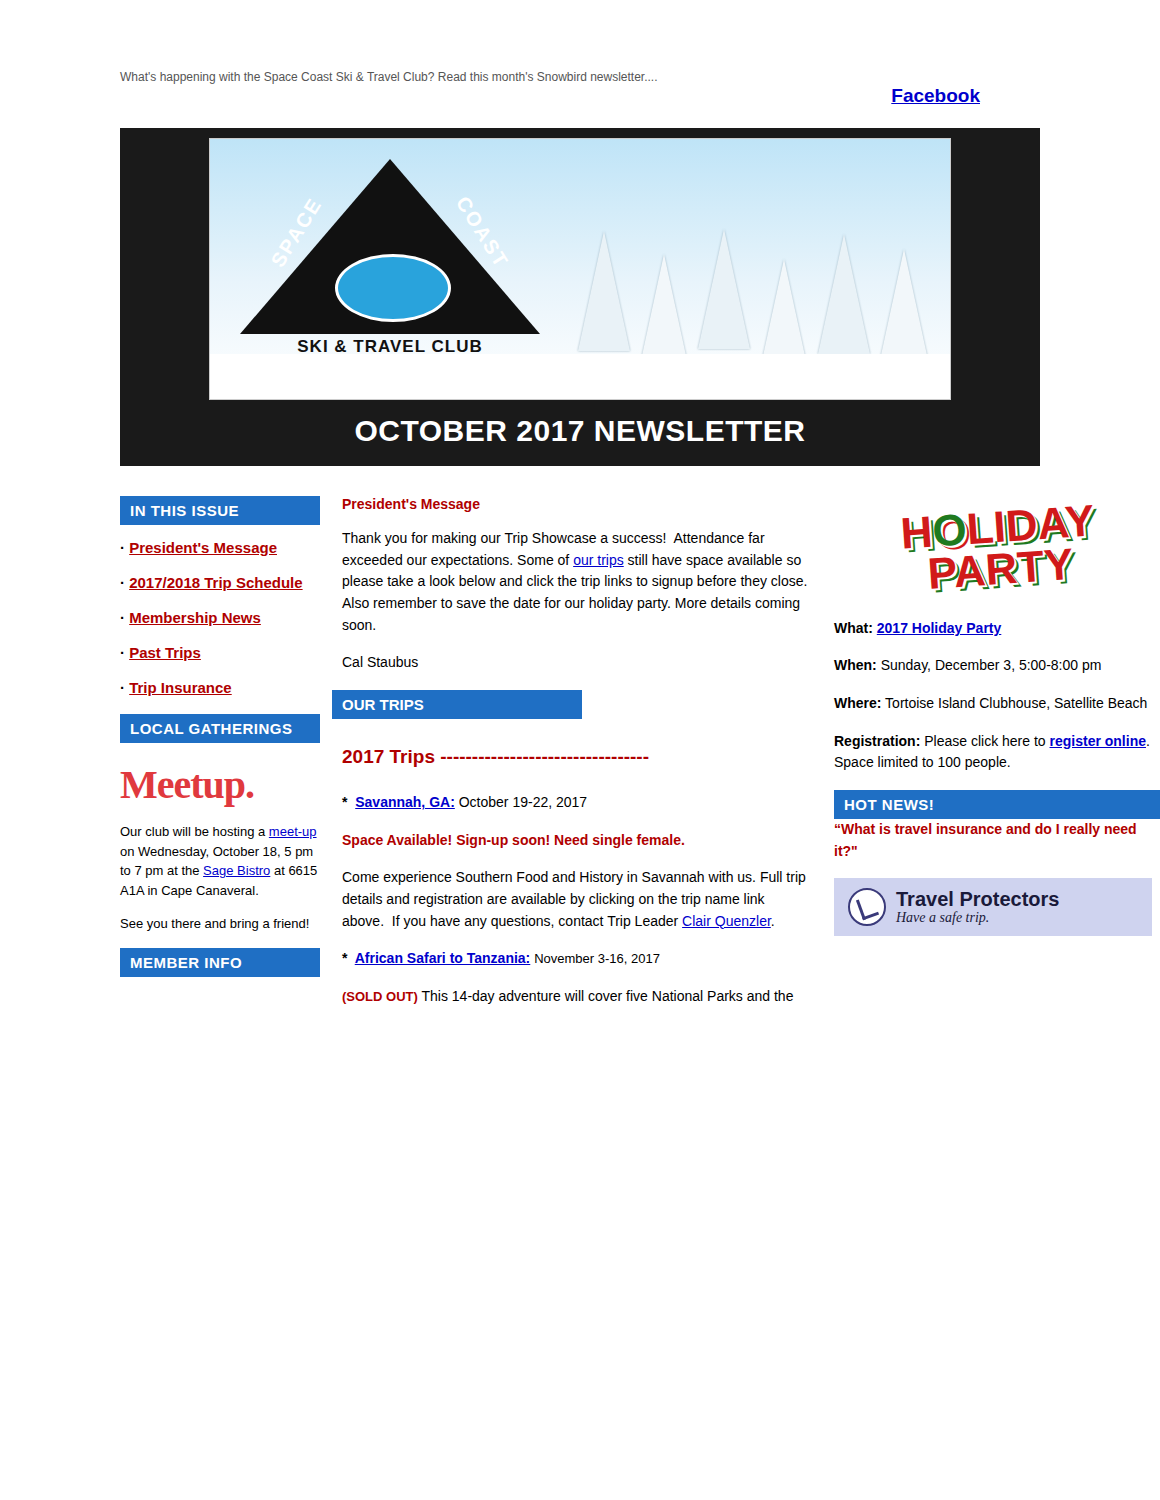What's happening with the Space Coast Ski & Travel Club? Read this month's Snowbird newsletter.... Facebook
SPACE
COAST
SKI & TRAVEL CLUB
OCTOBER 2017 NEWSLETTER
IN THIS ISSUE
· President's Message
· 2017/2018 Trip Schedule
· Membership News
· Past Trips
· Trip Insurance
LOCAL GATHERINGS
Meetup.
Our club will be hosting a meet-up on Wednesday, October 18, 5 pm to 7 pm at the Sage Bistro at 6615 A1A in Cape Canaveral.
See you there and bring a friend!
MEMBER INFO
President's Message
Thank you for making our Trip Showcase a success! Attendance far exceeded our expectations. Some of our trips still have space available so please take a look below and click the trip links to signup before they close. Also remember to save the date for our holiday party. More details coming soon.
Cal Staubus
OUR TRIPS
2017 Trips ---------------------------------
* Savannah, GA: October 19-22, 2017
Space Available! Sign-up soon! Need single female.
Come experience Southern Food and History in Savannah with us. Full trip details and registration are available by clicking on the trip name link above. If you have any questions, contact Trip Leader Clair Quenzler.
* African Safari to Tanzania: November 3-16, 2017
(SOLD OUT) This 14-day adventure will cover five National Parks and the
HOLIDAY
PARTY
What: 2017 Holiday Party
When: Sunday, December 3, 5:00-8:00 pm
Where: Tortoise Island Clubhouse, Satellite Beach
Registration: Please click here to register online. Space limited to 100 people.
HOT NEWS!
“What is travel insurance and do I really need it?"
Travel Protectors
Have a safe trip.